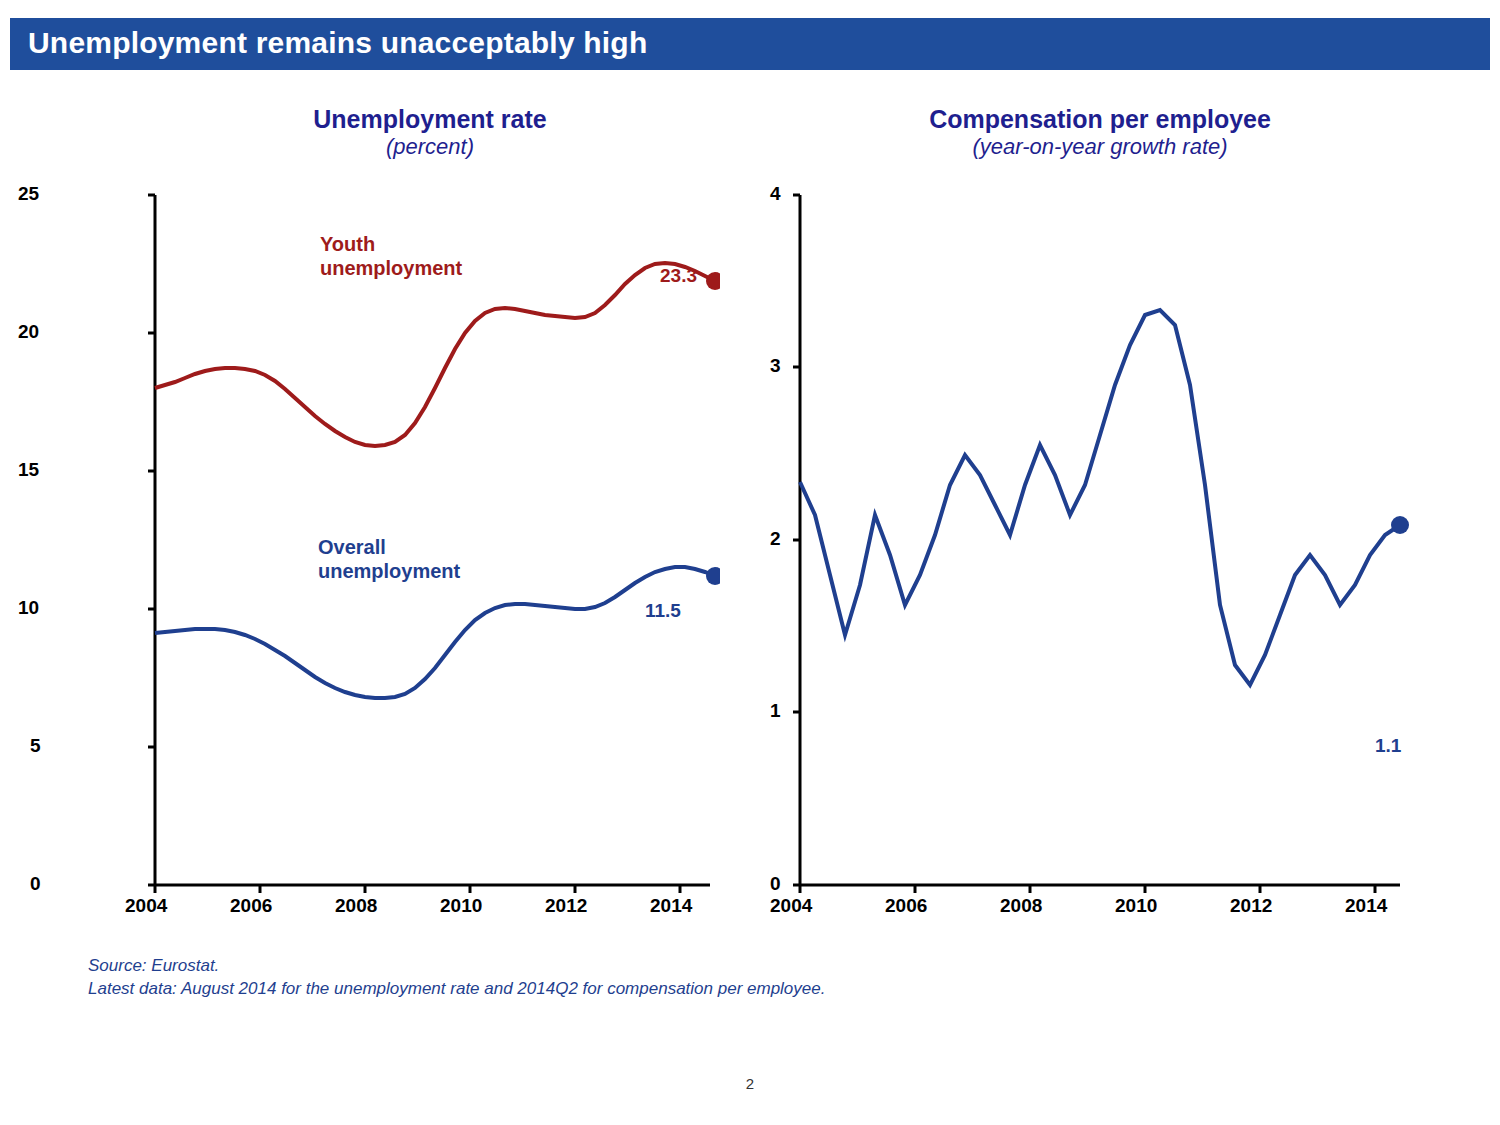Unemployment remains unacceptably high
Unemployment rate (percent)
Compensation per employee (year-on-year growth rate)
0
5
10
15
20
25
2004
2006
2008
2010
2012
2014
Youth
unemployment
23.3
Overall
unemployment
11.5
0
1
2
3
4
2004
2006
2008
2010
2012
2014
1.1
Source: Eurostat.
Latest data: August 2014 for the unemployment rate and 2014Q2 for compensation per employee.
2